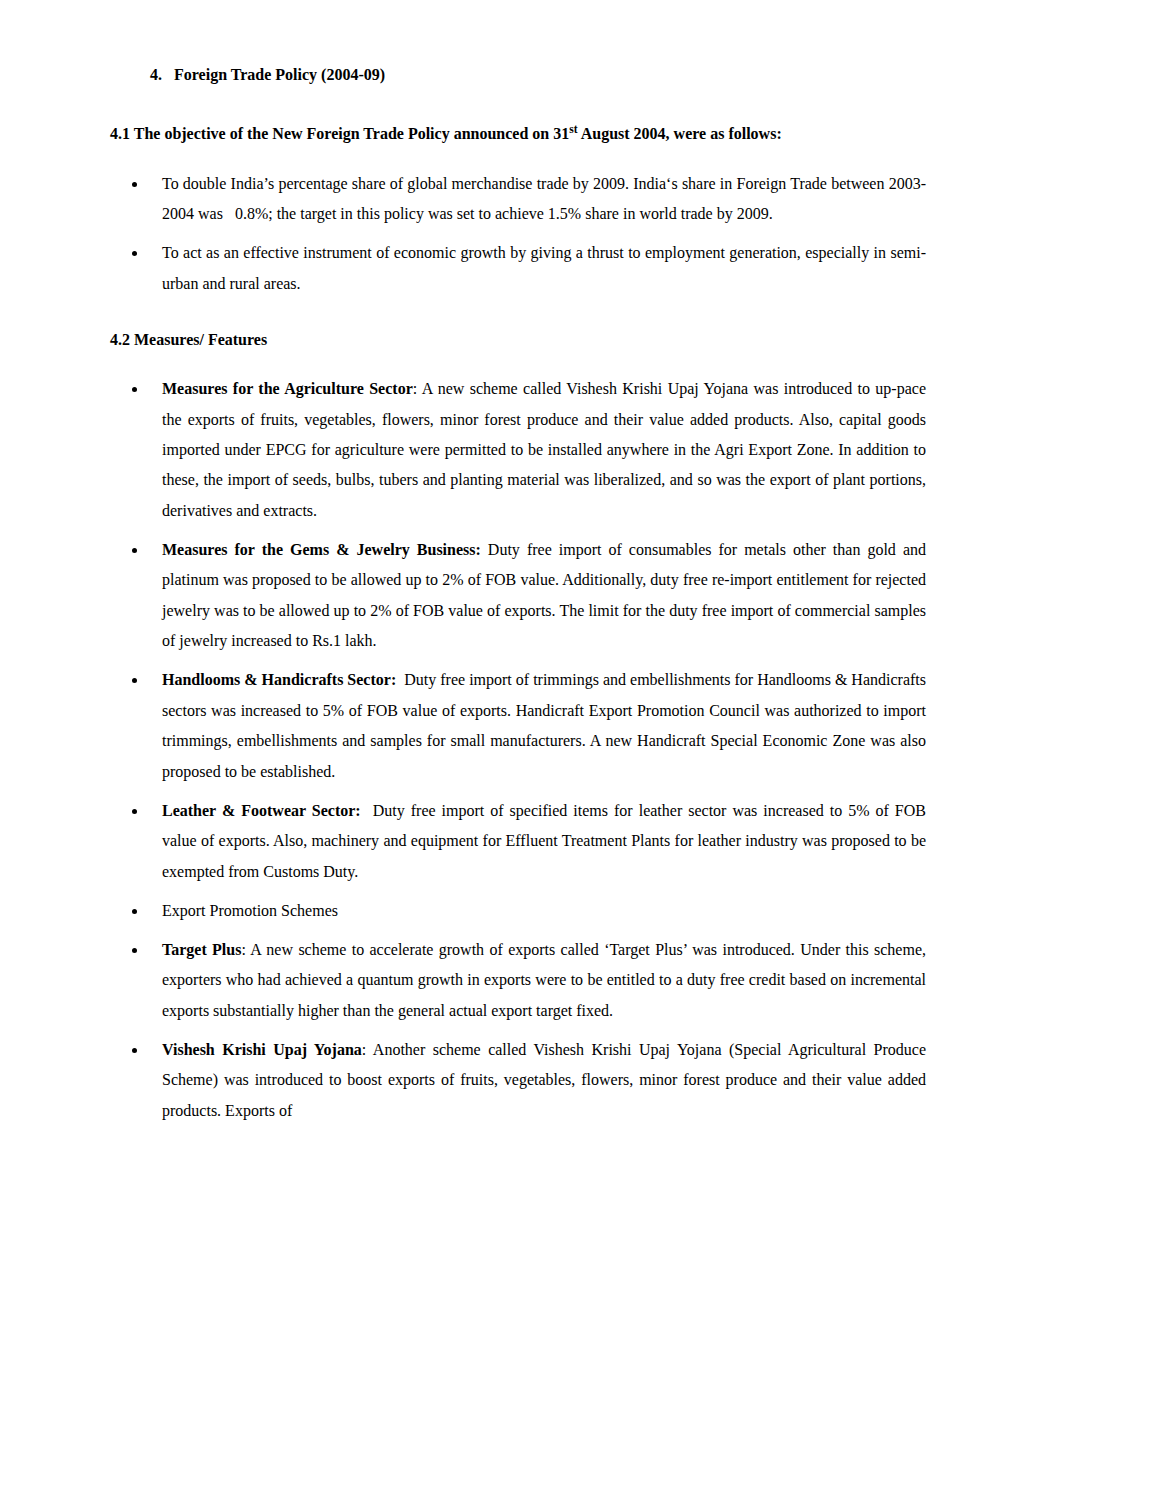4. Foreign Trade Policy (2004-09)
4.1 The objective of the New Foreign Trade Policy announced on 31st August 2004, were as follows:
To double India’s percentage share of global merchandise trade by 2009. India‘s share in Foreign Trade between 2003-2004 was 0.8%; the target in this policy was set to achieve 1.5% share in world trade by 2009.
To act as an effective instrument of economic growth by giving a thrust to employment generation, especially in semi-urban and rural areas.
4.2 Measures/ Features
Measures for the Agriculture Sector: A new scheme called Vishesh Krishi Upaj Yojana was introduced to up-pace the exports of fruits, vegetables, flowers, minor forest produce and their value added products. Also, capital goods imported under EPCG for agriculture were permitted to be installed anywhere in the Agri Export Zone. In addition to these, the import of seeds, bulbs, tubers and planting material was liberalized, and so was the export of plant portions, derivatives and extracts.
Measures for the Gems & Jewelry Business: Duty free import of consumables for metals other than gold and platinum was proposed to be allowed up to 2% of FOB value. Additionally, duty free re-import entitlement for rejected jewelry was to be allowed up to 2% of FOB value of exports. The limit for the duty free import of commercial samples of jewelry increased to Rs.1 lakh.
Handlooms & Handicrafts Sector: Duty free import of trimmings and embellishments for Handlooms & Handicrafts sectors was increased to 5% of FOB value of exports. Handicraft Export Promotion Council was authorized to import trimmings, embellishments and samples for small manufacturers. A new Handicraft Special Economic Zone was also proposed to be established.
Leather & Footwear Sector: Duty free import of specified items for leather sector was increased to 5% of FOB value of exports. Also, machinery and equipment for Effluent Treatment Plants for leather industry was proposed to be exempted from Customs Duty.
Export Promotion Schemes
Target Plus: A new scheme to accelerate growth of exports called ‘Target Plus’ was introduced. Under this scheme, exporters who had achieved a quantum growth in exports were to be entitled to a duty free credit based on incremental exports substantially higher than the general actual export target fixed.
Vishesh Krishi Upaj Yojana: Another scheme called Vishesh Krishi Upaj Yojana (Special Agricultural Produce Scheme) was introduced to boost exports of fruits, vegetables, flowers, minor forest produce and their value added products. Exports of